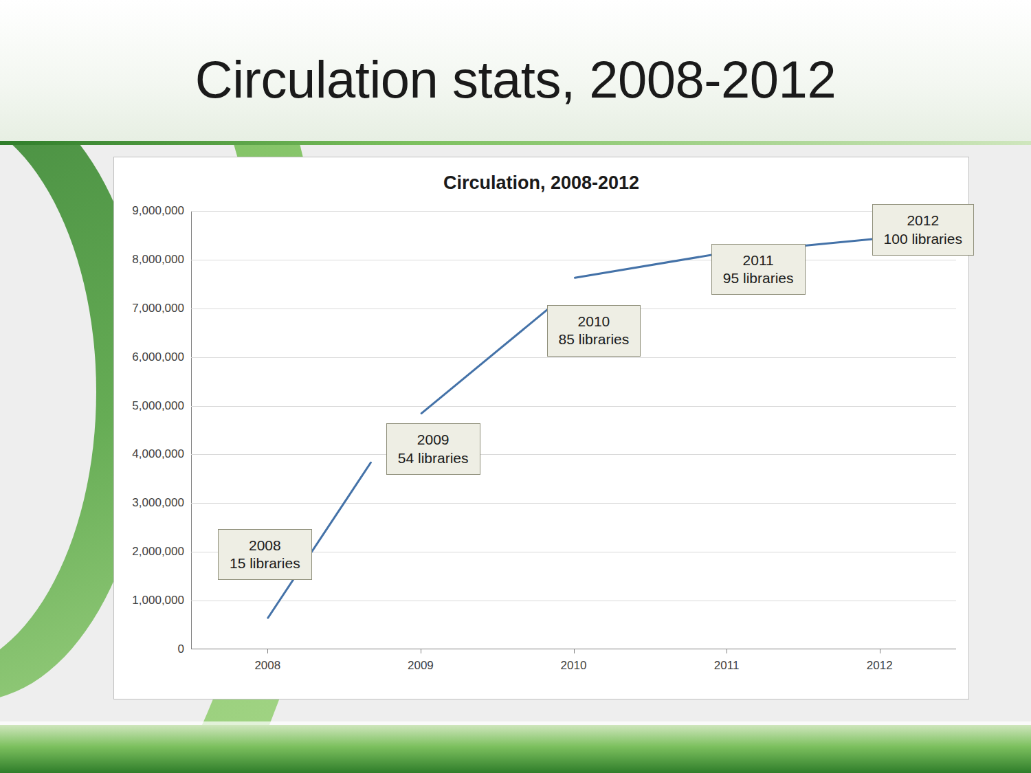Circulation stats, 2008-2012
Circulation, 2008-2012
9,000,000
8,000,000
7,000,000
6,000,000
5,000,000
4,000,000
3,000,000
2,000,000
1,000,000
0
2008
2009
2010
2011
2012
2008
15 libraries
2009
54 libraries
2010
85 libraries
2011
95 libraries
2012
100 libraries